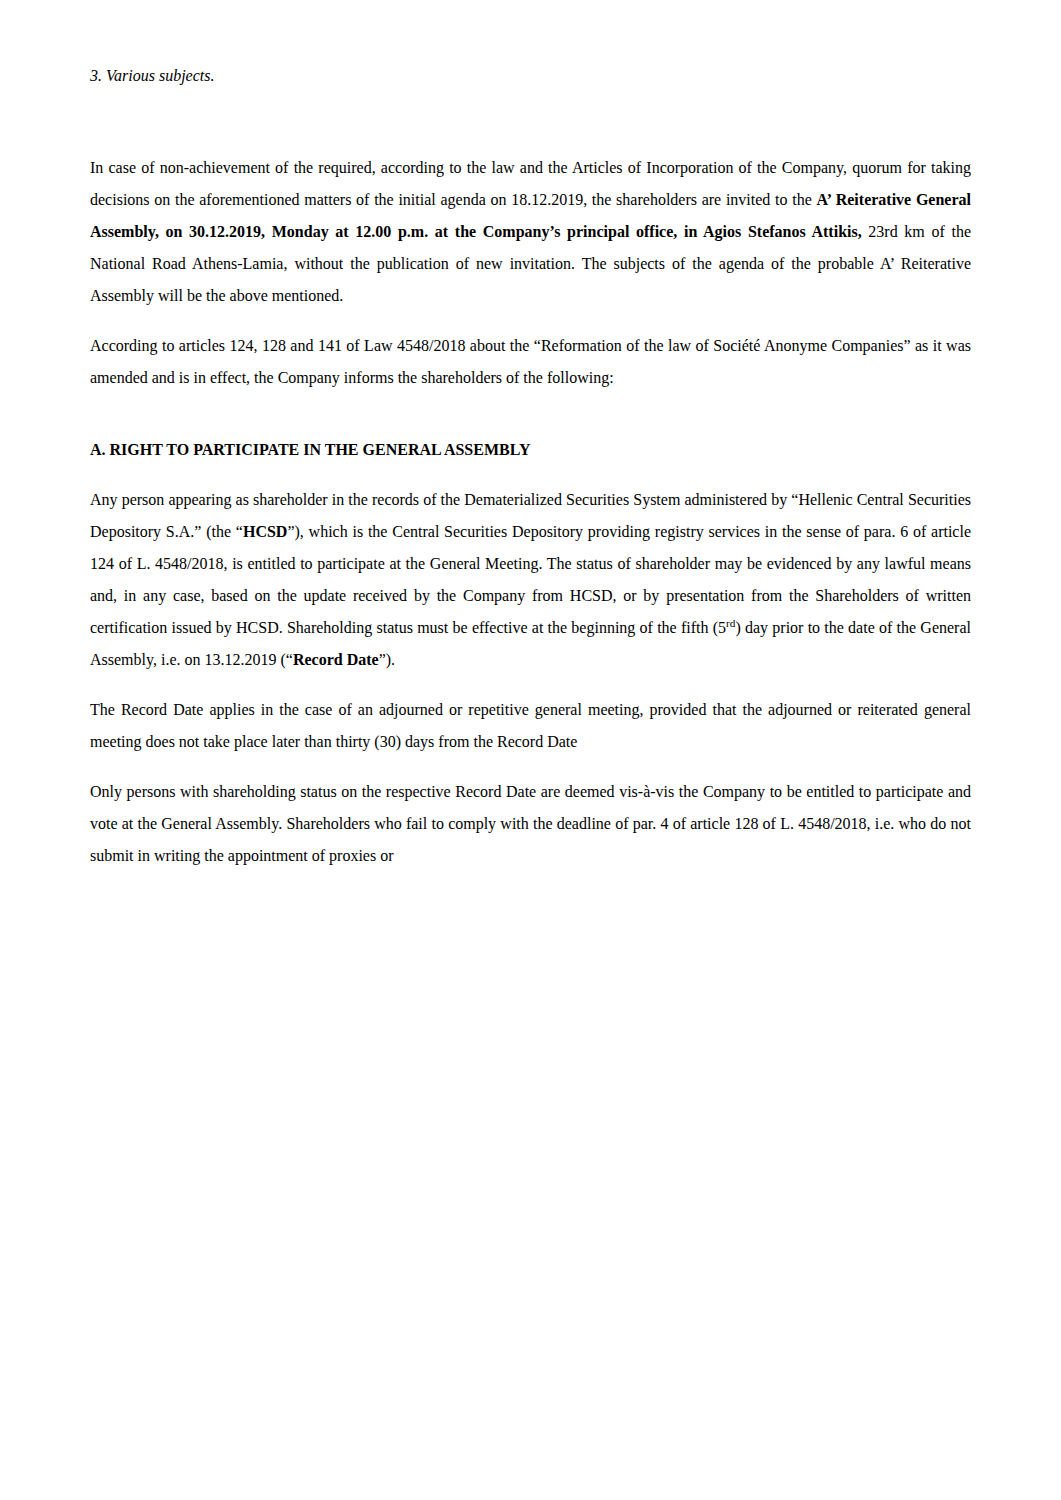3. Various subjects.
In case of non-achievement of the required, according to the law and the Articles of Incorporation of the Company, quorum for taking decisions on the aforementioned matters of the initial agenda on 18.12.2019, the shareholders are invited to the A’ Reiterative General Assembly, on 30.12.2019, Monday at 12.00 p.m. at the Company’s principal office, in Agios Stefanos Attikis, 23rd km of the National Road Athens-Lamia, without the publication of new invitation. The subjects of the agenda of the probable A’ Reiterative Assembly will be the above mentioned.
According to articles 124, 128 and 141 of Law 4548/2018 about the “Reformation of the law of Société Anonyme Companies” as it was amended and is in effect, the Company informs the shareholders of the following:
A. RIGHT TO PARTICIPATE IN THE GENERAL ASSEMBLY
Any person appearing as shareholder in the records of the Dematerialized Securities System administered by “Hellenic Central Securities Depository S.A.” (the “HCSD”), which is the Central Securities Depository providing registry services in the sense of para. 6 of article 124 of L. 4548/2018, is entitled to participate at the General Meeting. The status of shareholder may be evidenced by any lawful means and, in any case, based on the update received by the Company from HCSD, or by presentation from the Shareholders of written certification issued by HCSD. Shareholding status must be effective at the beginning of the fifth (5rd) day prior to the date of the General Assembly, i.e. on 13.12.2019 (“Record Date”).
The Record Date applies in the case of an adjourned or repetitive general meeting, provided that the adjourned or reiterated general meeting does not take place later than thirty (30) days from the Record Date
Only persons with shareholding status on the respective Record Date are deemed vis-à-vis the Company to be entitled to participate and vote at the General Assembly. Shareholders who fail to comply with the deadline of par. 4 of article 128 of L. 4548/2018, i.e. who do not submit in writing the appointment of proxies or